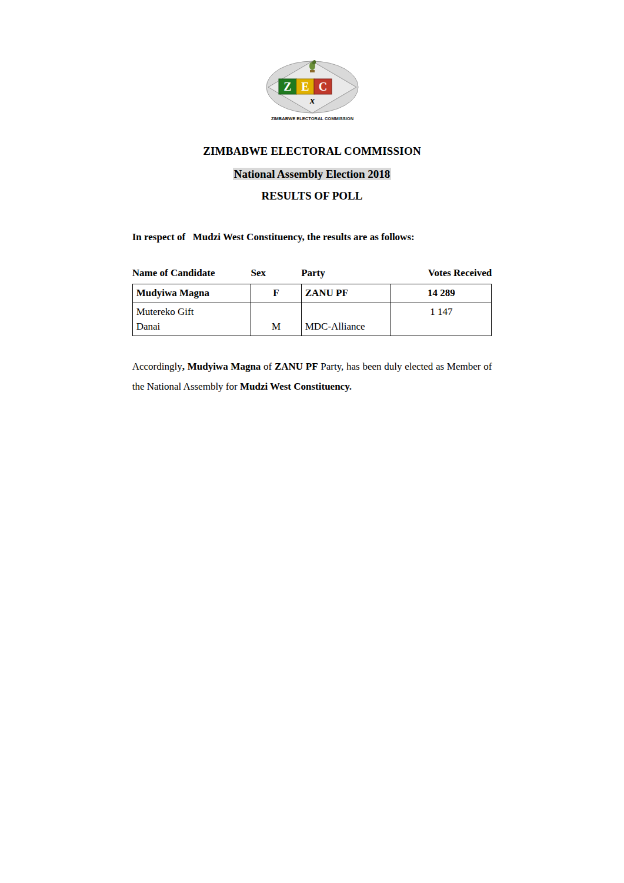Z E C x ZIMBABWE ELECTORAL COMMISSION
ZIMBABWE ELECTORAL COMMISSION
National Assembly Election 2018
RESULTS OF POLL
In respect of Mudzi West Constituency, the results are as follows:
Name of Candidate
Sex
Party
Votes Received
| Mudyiwa Magna | F | ZANU PF | 14 289 |
| Mutereko Gift Danai | M | MDC-Alliance | 1 147 |
Accordingly, Mudyiwa Magna of ZANU PF Party, has been duly elected as Member of the National Assembly for Mudzi West Constituency.